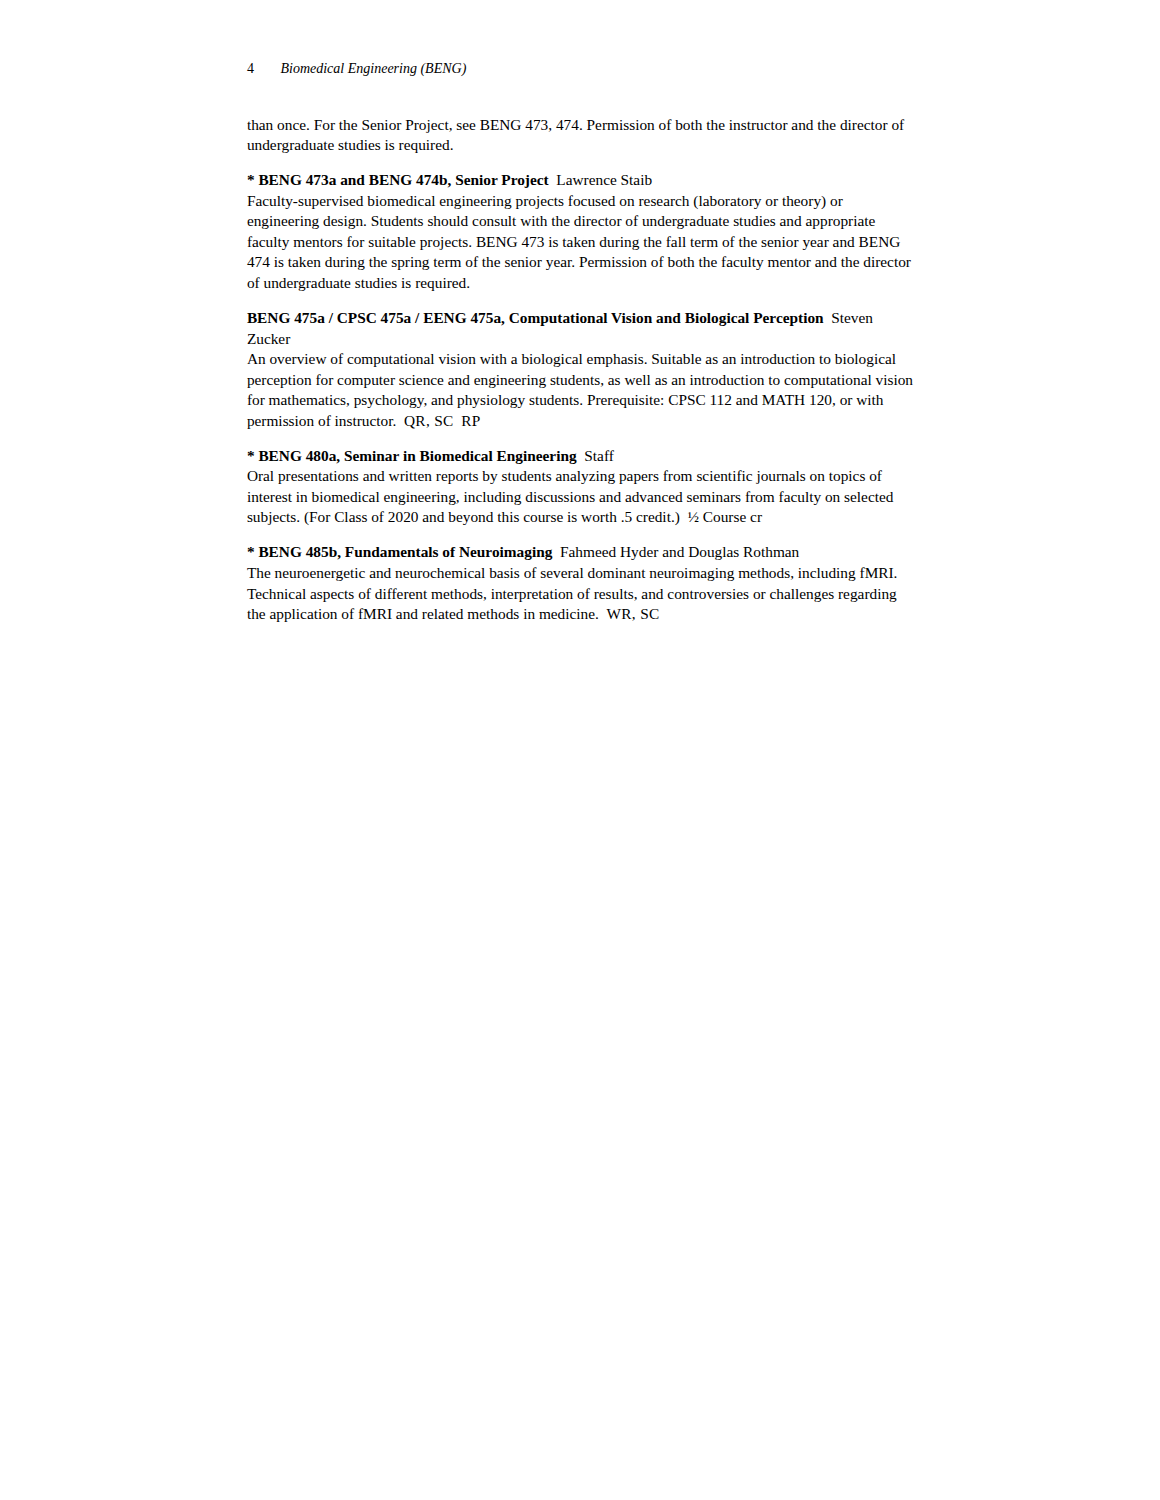4 Biomedical Engineering (BENG)
than once. For the Senior Project, see BENG 473, 474. Permission of both the instructor and the director of undergraduate studies is required.
* BENG 473a and BENG 474b, Senior Project Lawrence Staib
Faculty-supervised biomedical engineering projects focused on research (laboratory or theory) or engineering design. Students should consult with the director of undergraduate studies and appropriate faculty mentors for suitable projects. BENG 473 is taken during the fall term of the senior year and BENG 474 is taken during the spring term of the senior year. Permission of both the faculty mentor and the director of undergraduate studies is required.
BENG 475a / CPSC 475a / EENG 475a, Computational Vision and Biological Perception Steven Zucker
An overview of computational vision with a biological emphasis. Suitable as an introduction to biological perception for computer science and engineering students, as well as an introduction to computational vision for mathematics, psychology, and physiology students. Prerequisite: CPSC 112 and MATH 120, or with permission of instructor. QR, SC RP
* BENG 480a, Seminar in Biomedical Engineering Staff
Oral presentations and written reports by students analyzing papers from scientific journals on topics of interest in biomedical engineering, including discussions and advanced seminars from faculty on selected subjects. (For Class of 2020 and beyond this course is worth .5 credit.) ½ Course cr
* BENG 485b, Fundamentals of Neuroimaging Fahmeed Hyder and Douglas Rothman
The neuroenergetic and neurochemical basis of several dominant neuroimaging methods, including fMRI. Technical aspects of different methods, interpretation of results, and controversies or challenges regarding the application of fMRI and related methods in medicine. WR, SC